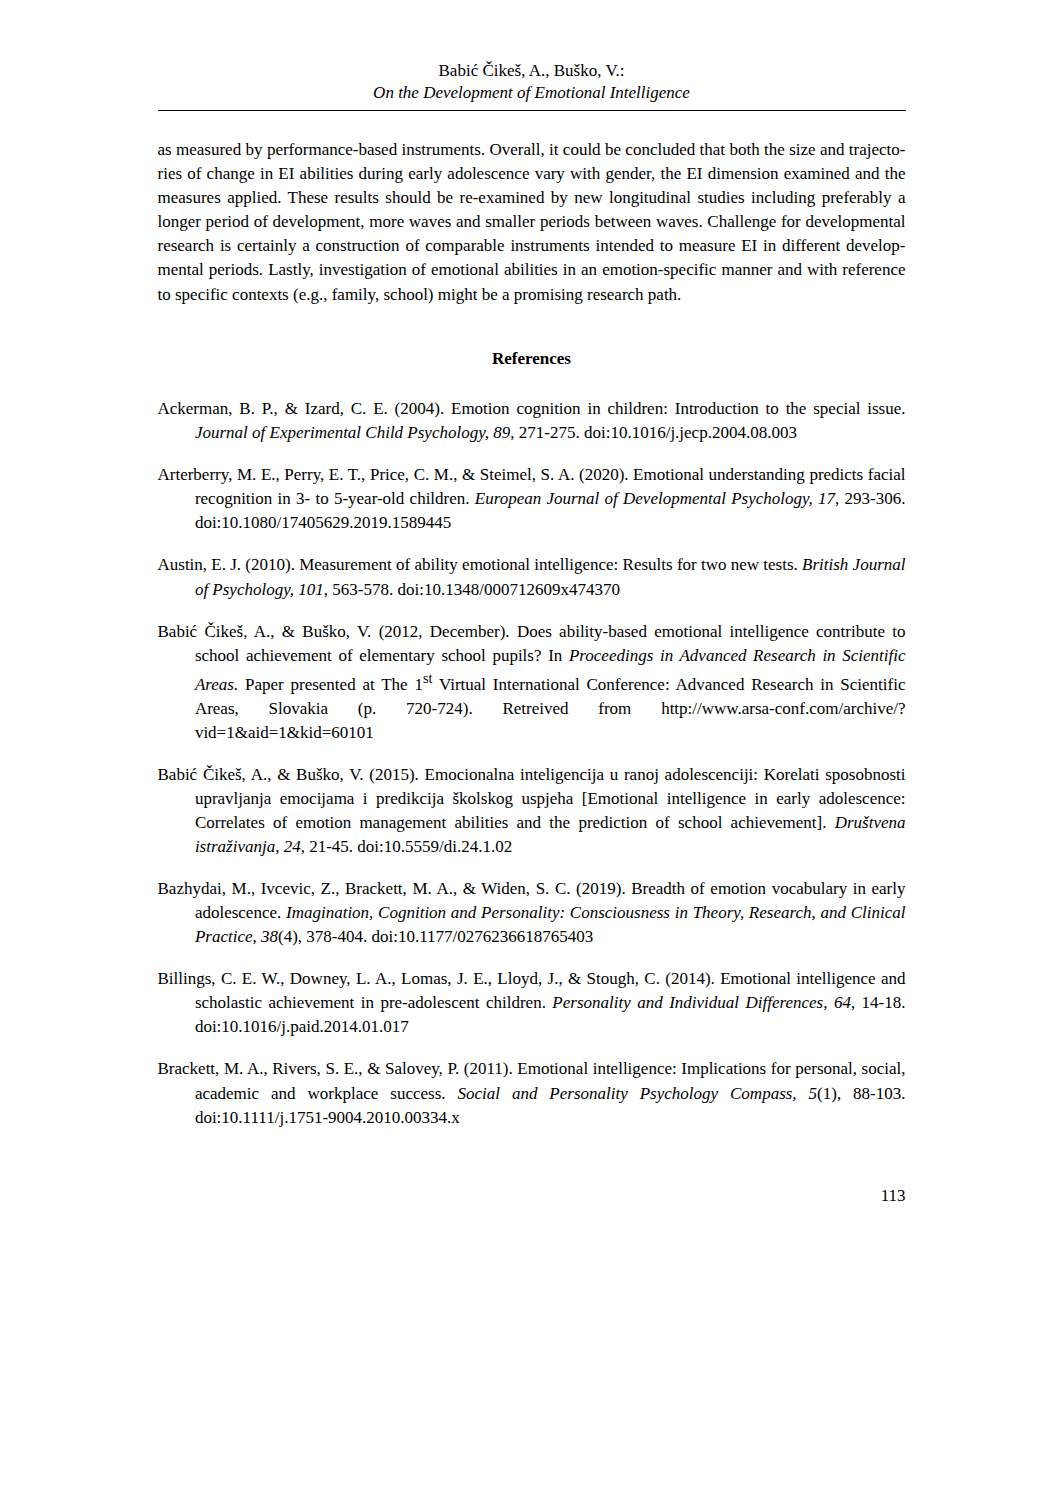Babić Čikeš, A., Buško, V.:
On the Development of Emotional Intelligence
as measured by performance-based instruments. Overall, it could be concluded that both the size and trajectories of change in EI abilities during early adolescence vary with gender, the EI dimension examined and the measures applied. These results should be re-examined by new longitudinal studies including preferably a longer period of development, more waves and smaller periods between waves. Challenge for developmental research is certainly a construction of comparable instruments intended to measure EI in different developmental periods. Lastly, investigation of emotional abilities in an emotion-specific manner and with reference to specific contexts (e.g., family, school) might be a promising research path.
References
Ackerman, B. P., & Izard, C. E. (2004). Emotion cognition in children: Introduction to the special issue. Journal of Experimental Child Psychology, 89, 271-275. doi:10.1016/j.jecp.2004.08.003
Arterberry, M. E., Perry, E. T., Price, C. M., & Steimel, S. A. (2020). Emotional understanding predicts facial recognition in 3- to 5-year-old children. European Journal of Developmental Psychology, 17, 293-306. doi:10.1080/17405629.2019.1589445
Austin, E. J. (2010). Measurement of ability emotional intelligence: Results for two new tests. British Journal of Psychology, 101, 563-578. doi:10.1348/000712609x474370
Babić Čikeš, A., & Buško, V. (2012, December). Does ability-based emotional intelligence contribute to school achievement of elementary school pupils? In Proceedings in Advanced Research in Scientific Areas. Paper presented at The 1st Virtual International Conference: Advanced Research in Scientific Areas, Slovakia (p. 720-724). Retreived from http://www.arsa-conf.com/archive/?vid=1&aid=1&kid=60101
Babić Čikeš, A., & Buško, V. (2015). Emocionalna inteligencija u ranoj adolescenciji: Korelati sposobnosti upravljanja emocijama i predikcija školskog uspjeha [Emotional intelligence in early adolescence: Correlates of emotion management abilities and the prediction of school achievement]. Društvena istraživanja, 24, 21-45. doi:10.5559/di.24.1.02
Bazhydai, M., Ivcevic, Z., Brackett, M. A., & Widen, S. C. (2019). Breadth of emotion vocabulary in early adolescence. Imagination, Cognition and Personality: Consciousness in Theory, Research, and Clinical Practice, 38(4), 378-404. doi:10.1177/0276236618765403
Billings, C. E. W., Downey, L. A., Lomas, J. E., Lloyd, J., & Stough, C. (2014). Emotional intelligence and scholastic achievement in pre-adolescent children. Personality and Individual Differences, 64, 14-18. doi:10.1016/j.paid.2014.01.017
Brackett, M. A., Rivers, S. E., & Salovey, P. (2011). Emotional intelligence: Implications for personal, social, academic and workplace success. Social and Personality Psychology Compass, 5(1), 88-103. doi:10.1111/j.1751-9004.2010.00334.x
113